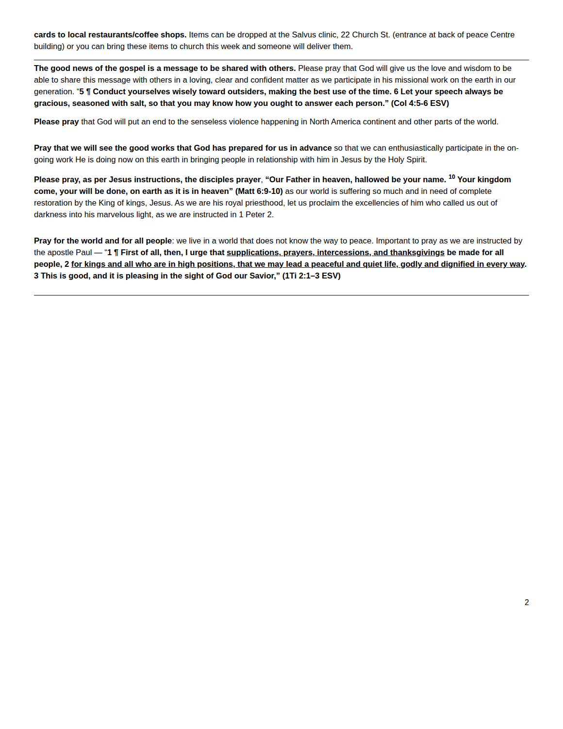cards to local restaurants/coffee shops. Items can be dropped at the Salvus clinic, 22 Church St. (entrance at back of peace Centre building) or you can bring these items to church this week and someone will deliver them.
The good news of the gospel is a message to be shared with others. Please pray that God will give us the love and wisdom to be able to share this message with others in a loving, clear and confident matter as we participate in his missional work on the earth in our generation. “5 ¶ Conduct yourselves wisely toward outsiders, making the best use of the time. 6 Let your speech always be gracious, seasoned with salt, so that you may know how you ought to answer each person.” (Col 4:5-6 ESV)
Please pray that God will put an end to the senseless violence happening in North America continent and other parts of the world.
Pray that we will see the good works that God has prepared for us in advance so that we can enthusiastically participate in the on-going work He is doing now on this earth in bringing people in relationship with him in Jesus by the Holy Spirit.
Please pray, as per Jesus instructions, the disciples prayer, “Our Father in heaven, hallowed be your name. 10 Your kingdom come, your will be done, on earth as it is in heaven” (Matt 6:9-10) as our world is suffering so much and in need of complete restoration by the King of kings, Jesus. As we are his royal priesthood, let us proclaim the excellencies of him who called us out of darkness into his marvelous light, as we are instructed in 1 Peter 2.
Pray for the world and for all people: we live in a world that does not know the way to peace. Important to pray as we are instructed by the apostle Paul — “1 ¶ First of all, then, I urge that supplications, prayers, intercessions, and thanksgivings be made for all people, 2 for kings and all who are in high positions, that we may lead a peaceful and quiet life, godly and dignified in every way. 3 This is good, and it is pleasing in the sight of God our Savior,” (1Ti 2:1–3 ESV)
2